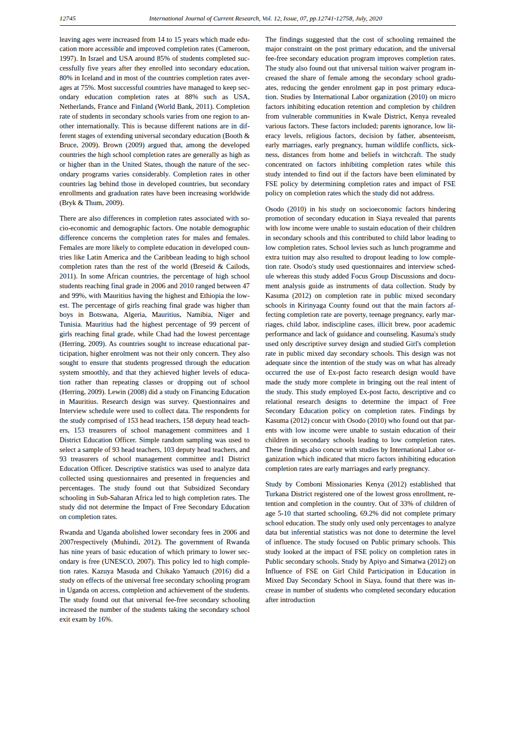12745 International Journal of Current Research, Vol. 12, Issue, 07, pp.12741-12758, July, 2020
leaving ages were increased from 14 to 15 years which made education more accessible and improved completion rates (Cameroon, 1997). In Israel and USA around 85% of students completed successfully five years after they enrolled into secondary education, 80% in Iceland and in most of the countries completion rates averages at 75%. Most successful countries have managed to keep secondary education completion rates at 88% such as USA, Netherlands, France and Finland (World Bank, 2011). Completion rate of students in secondary schools varies from one region to another internationally. This is because different nations are in different stages of extending universal secondary education (Booth & Bruce, 2009). Brown (2009) argued that, among the developed countries the high school completion rates are generally as high as or higher than in the United States, though the nature of the secondary programs varies considerably. Completion rates in other countries lag behind those in developed countries, but secondary enrollments and graduation rates have been increasing worldwide (Bryk & Thum, 2009).
There are also differences in completion rates associated with socio-economic and demographic factors. One notable demographic difference concerns the completion rates for males and females. Females are more likely to complete education in developed countries like Latin America and the Caribbean leading to high school completion rates than the rest of the world (Breseid & Cailods, 2011). In some African countries, the percentage of high school students reaching final grade in 2006 and 2010 ranged between 47 and 99%, with Mauritius having the highest and Ethiopia the lowest. The percentage of girls reaching final grade was higher than boys in Botswana, Algeria, Mauritius, Namibia, Niger and Tunisia. Mauritius had the highest percentage of 99 percent of girls reaching final grade, while Chad had the lowest percentage (Herring, 2009). As countries sought to increase educational participation, higher enrolment was not their only concern. They also sought to ensure that students progressed through the education system smoothly, and that they achieved higher levels of education rather than repeating classes or dropping out of school (Herring, 2009). Lewin (2008) did a study on Financing Education in Mauritius. Research design was survey. Questionnaires and Interview schedule were used to collect data. The respondents for the study comprised of 153 head teachers, 158 deputy head teachers, 153 treasurers of school management committees and 1 District Education Officer. Simple random sampling was used to select a sample of 93 head teachers, 103 deputy head teachers, and 93 treasurers of school management committee and1 District Education Officer. Descriptive statistics was used to analyze data collected using questionnaires and presented in frequencies and percentages. The study found out that Subsidized Secondary schooling in Sub-Saharan Africa led to high completion rates. The study did not determine the Impact of Free Secondary Education on completion rates.
Rwanda and Uganda abolished lower secondary fees in 2006 and 2007respectively (Muhindi, 2012). The government of Rwanda has nine years of basic education of which primary to lower secondary is free (UNESCO, 2007). This policy led to high completion rates. Kazuya Masuda and Chikako Yamauch (2016) did a study on effects of the universal free secondary schooling program in Uganda on access, completion and achievement of the students. The study found out that universal fee-free secondary schooling increased the number of the students taking the secondary school exit exam by 16%.
The findings suggested that the cost of schooling remained the major constraint on the post primary education, and the universal fee-free secondary education program improves completion rates. The study also found out that universal tuition waiver program increased the share of female among the secondary school graduates, reducing the gender enrolment gap in post primary education. Studies by International Labor organization (2010) on micro factors inhibiting education retention and completion by children from vulnerable communities in Kwale District, Kenya revealed various factors. These factors included; parents ignorance, low literacy levels, religious factors, decision by father, absenteeism, early marriages, early pregnancy, human wildlife conflicts, sickness, distances from home and beliefs in witchcraft. The study concentrated on factors inhibiting completion rates while this study intended to find out if the factors have been eliminated by FSE policy by determining completion rates and impact of FSE policy on completion rates which the study did not address.
Osodo (2010) in his study on socioeconomic factors hindering promotion of secondary education in Siaya revealed that parents with low income were unable to sustain education of their children in secondary schools and this contributed to child labor leading to low completion rates. School levies such as lunch programme and extra tuition may also resulted to dropout leading to low completion rate. Osodo's study used questionnaires and interview schedule whereas this study added Focus Group Discussions and document analysis guide as instruments of data collection. Study by Kasuma (2012) on completion rate in public mixed secondary schools in Kirinyaga County found out that the main factors affecting completion rate are poverty, teenage pregnancy, early marriages, child labor, indiscipline cases, illicit brew, poor academic performance and lack of guidance and counseling. Kasuma's study used only descriptive survey design and studied Girl's completion rate in public mixed day secondary schools. This design was not adequate since the intention of the study was on what has already occurred the use of Ex-post facto research design would have made the study more complete in bringing out the real intent of the study. This study employed Ex-post facto, descriptive and co relational research designs to determine the impact of Free Secondary Education policy on completion rates. Findings by Kasuma (2012) concur with Osodo (2010) who found out that parents with low income were unable to sustain education of their children in secondary schools leading to low completion rates. These findings also concur with studies by International Labor organization which indicated that micro factors inhibiting education completion rates are early marriages and early pregnancy.
Study by Comboni Missionaries Kenya (2012) established that Turkana District registered one of the lowest gross enrollment, retention and completion in the country. Out of 33% of children of age 5-10 that started schooling, 69.2% did not complete primary school education. The study only used only percentages to analyze data but inferential statistics was not done to determine the level of influence. The study focused on Public primary schools. This study looked at the impact of FSE policy on completion rates in Public secondary schools. Study by Apiyo and Simatwa (2012) on Influence of FSE on Girl Child Participation in Education in Mixed Day Secondary School in Siaya, found that there was increase in number of students who completed secondary education after introduction